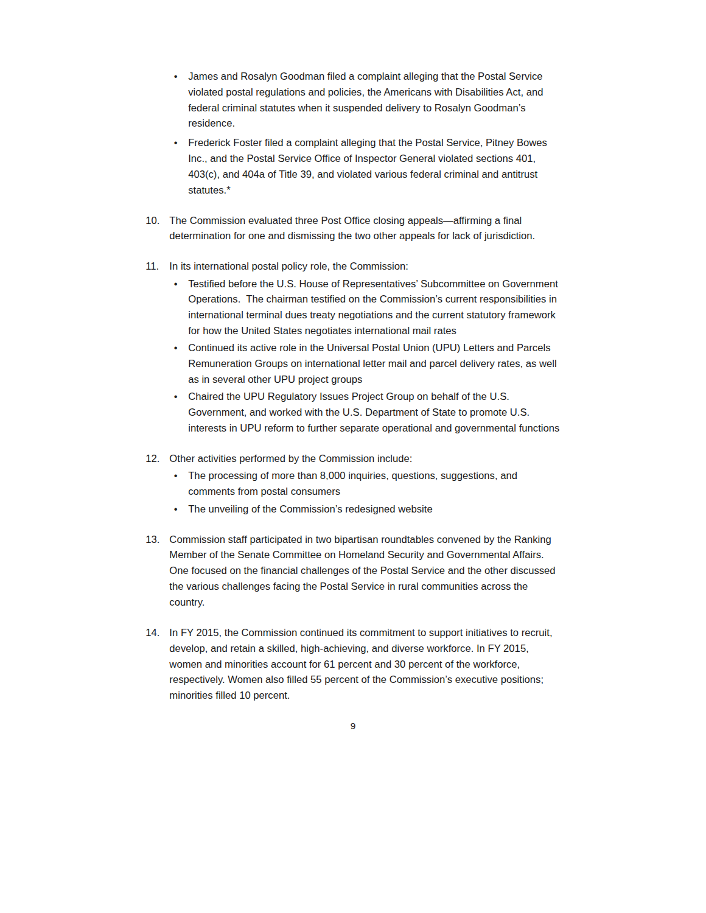James and Rosalyn Goodman filed a complaint alleging that the Postal Service violated postal regulations and policies, the Americans with Disabilities Act, and federal criminal statutes when it suspended delivery to Rosalyn Goodman’s residence.
Frederick Foster filed a complaint alleging that the Postal Service, Pitney Bowes Inc., and the Postal Service Office of Inspector General violated sections 401, 403(c), and 404a of Title 39, and violated various federal criminal and antitrust statutes.*
10.
The Commission evaluated three Post Office closing appeals—affirming a final determination for one and dismissing the two other appeals for lack of jurisdiction.
11.
In its international postal policy role, the Commission:
Testified before the U.S. House of Representatives’ Subcommittee on Government Operations. The chairman testified on the Commission’s current responsibilities in international terminal dues treaty negotiations and the current statutory framework for how the United States negotiates international mail rates
Continued its active role in the Universal Postal Union (UPU) Letters and Parcels Remuneration Groups on international letter mail and parcel delivery rates, as well as in several other UPU project groups
Chaired the UPU Regulatory Issues Project Group on behalf of the U.S. Government, and worked with the U.S. Department of State to promote U.S. interests in UPU reform to further separate operational and governmental functions
12.
Other activities performed by the Commission include:
The processing of more than 8,000 inquiries, questions, suggestions, and comments from postal consumers
The unveiling of the Commission’s redesigned website
13.
Commission staff participated in two bipartisan roundtables convened by the Ranking Member of the Senate Committee on Homeland Security and Governmental Affairs. One focused on the financial challenges of the Postal Service and the other discussed the various challenges facing the Postal Service in rural communities across the country.
14.
In FY 2015, the Commission continued its commitment to support initiatives to recruit, develop, and retain a skilled, high-achieving, and diverse workforce. In FY 2015, women and minorities account for 61 percent and 30 percent of the workforce, respectively. Women also filled 55 percent of the Commission’s executive positions; minorities filled 10 percent.
9